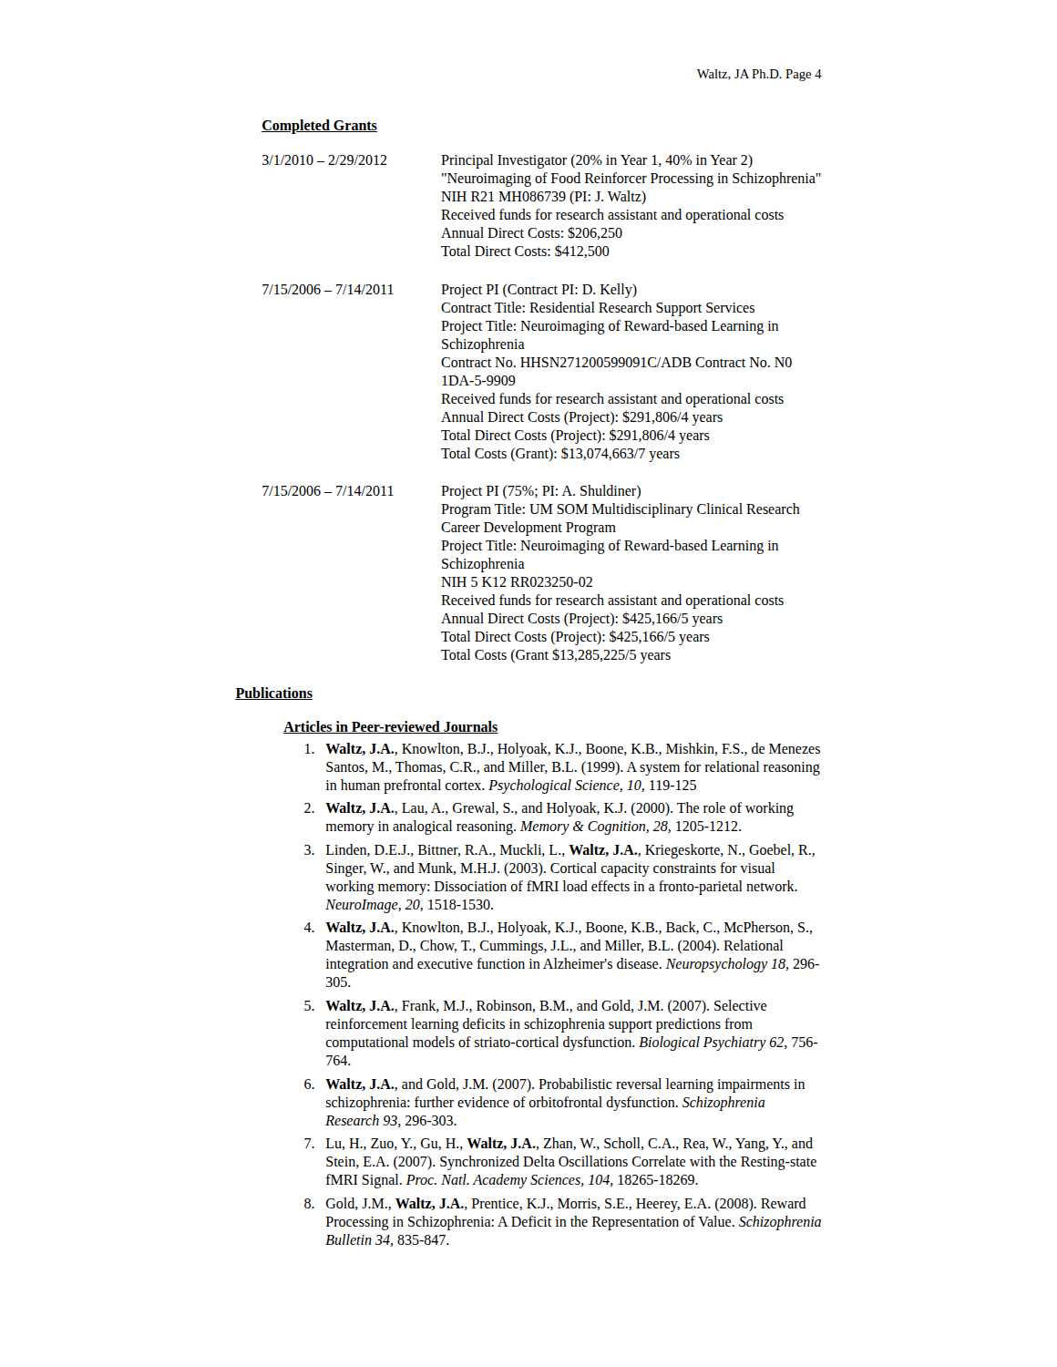Waltz, JA Ph.D. Page 4
Completed Grants
3/1/2010 – 2/29/2012
Principal Investigator (20% in Year 1, 40% in Year 2)
"Neuroimaging of Food Reinforcer Processing in Schizophrenia"
NIH R21 MH086739 (PI: J. Waltz)
Received funds for research assistant and operational costs
Annual Direct Costs: $206,250
Total Direct Costs: $412,500
7/15/2006 – 7/14/2011
Project PI (Contract PI: D. Kelly)
Contract Title: Residential Research Support Services
Project Title: Neuroimaging of Reward-based Learning in Schizophrenia
Contract No. HHSN271200599091C/ADB Contract No. N0 1DA-5-9909
Received funds for research assistant and operational costs
Annual Direct Costs (Project): $291,806/4 years
Total Direct Costs (Project): $291,806/4 years
Total Costs (Grant): $13,074,663/7 years
7/15/2006 – 7/14/2011
Project PI (75%; PI: A. Shuldiner)
Program Title: UM SOM Multidisciplinary Clinical Research Career Development Program
Project Title: Neuroimaging of Reward-based Learning in Schizophrenia
NIH 5 K12 RR023250-02
Received funds for research assistant and operational costs
Annual Direct Costs (Project): $425,166/5 years
Total Direct Costs (Project): $425,166/5 years
Total Costs (Grant $13,285,225/5 years
Publications
Articles in Peer-reviewed Journals
Waltz, J.A., Knowlton, B.J., Holyoak, K.J., Boone, K.B., Mishkin, F.S., de Menezes Santos, M., Thomas, C.R., and Miller, B.L. (1999). A system for relational reasoning in human prefrontal cortex. Psychological Science, 10, 119-125
Waltz, J.A., Lau, A., Grewal, S., and Holyoak, K.J. (2000). The role of working memory in analogical reasoning. Memory & Cognition, 28, 1205-1212.
Linden, D.E.J., Bittner, R.A., Muckli, L., Waltz, J.A., Kriegeskorte, N., Goebel, R., Singer, W., and Munk, M.H.J. (2003). Cortical capacity constraints for visual working memory: Dissociation of fMRI load effects in a fronto-parietal network. NeuroImage, 20, 1518-1530.
Waltz, J.A., Knowlton, B.J., Holyoak, K.J., Boone, K.B., Back, C., McPherson, S., Masterman, D., Chow, T., Cummings, J.L., and Miller, B.L. (2004). Relational integration and executive function in Alzheimer's disease. Neuropsychology 18, 296-305.
Waltz, J.A., Frank, M.J., Robinson, B.M., and Gold, J.M. (2007). Selective reinforcement learning deficits in schizophrenia support predictions from computational models of striato-cortical dysfunction. Biological Psychiatry 62, 756-764.
Waltz, J.A., and Gold, J.M. (2007). Probabilistic reversal learning impairments in schizophrenia: further evidence of orbitofrontal dysfunction. Schizophrenia Research 93, 296-303.
Lu, H., Zuo, Y., Gu, H., Waltz, J.A., Zhan, W., Scholl, C.A., Rea, W., Yang, Y., and Stein, E.A. (2007). Synchronized Delta Oscillations Correlate with the Resting-state fMRI Signal. Proc. Natl. Academy Sciences, 104, 18265-18269.
Gold, J.M., Waltz, J.A., Prentice, K.J., Morris, S.E., Heerey, E.A. (2008). Reward Processing in Schizophrenia: A Deficit in the Representation of Value. Schizophrenia Bulletin 34, 835-847.